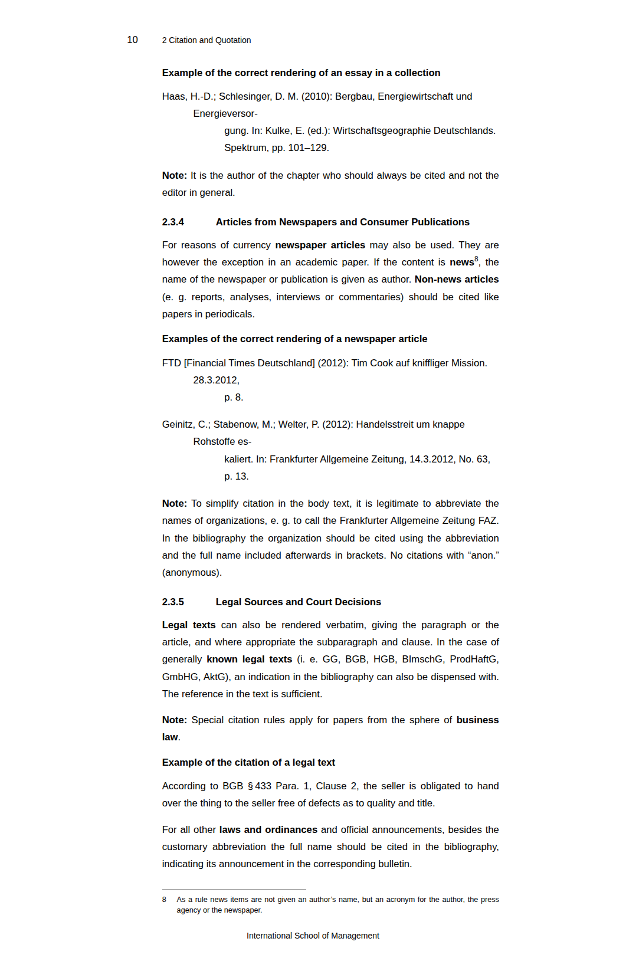10
2 Citation and Quotation
Example of the correct rendering of an essay in a collection
Haas, H.-D.; Schlesinger, D. M. (2010): Bergbau, Energiewirtschaft und Energieversor-gung. In: Kulke, E. (ed.): Wirtschaftsgeographie Deutschlands. Spektrum, pp. 101–129.
Note: It is the author of the chapter who should always be cited and not the editor in general.
2.3.4 Articles from Newspapers and Consumer Publications
For reasons of currency newspaper articles may also be used. They are however the exception in an academic paper. If the content is news8, the name of the newspaper or publication is given as author. Non-news articles (e. g. reports, analyses, interviews or commentaries) should be cited like papers in periodicals.
Examples of the correct rendering of a newspaper article
FTD [Financial Times Deutschland] (2012): Tim Cook auf kniffliger Mission. 28.3.2012,p. 8.
Geinitz, C.; Stabenow, M.; Welter, P. (2012): Handelsstreit um knappe Rohstoffe es-kaliert. In: Frankfurter Allgemeine Zeitung, 14.3.2012, No. 63, p. 13.
Note: To simplify citation in the body text, it is legitimate to abbreviate the names of organizations, e. g. to call the Frankfurter Allgemeine Zeitung FAZ. In the bibliography the organization should be cited using the abbreviation and the full name included afterwards in brackets. No citations with “anon.” (anonymous).
2.3.5 Legal Sources and Court Decisions
Legal texts can also be rendered verbatim, giving the paragraph or the article, and where appropriate the subparagraph and clause. In the case of generally known legal texts (i. e. GG, BGB, HGB, BImschG, ProdHaftG, GmbHG, AktG), an indication in the bibliography can also be dispensed with. The reference in the text is sufficient.
Note: Special citation rules apply for papers from the sphere of business law.
Example of the citation of a legal text
According to BGB § 433 Para. 1, Clause 2, the seller is obligated to hand over the thing to the seller free of defects as to quality and title.
For all other laws and ordinances and official announcements, besides the customary abbreviation the full name should be cited in the bibliography, indicating its announcement in the corresponding bulletin.
8 As a rule news items are not given an author’s name, but an acronym for the author, the press agency or the newspaper.
International School of Management